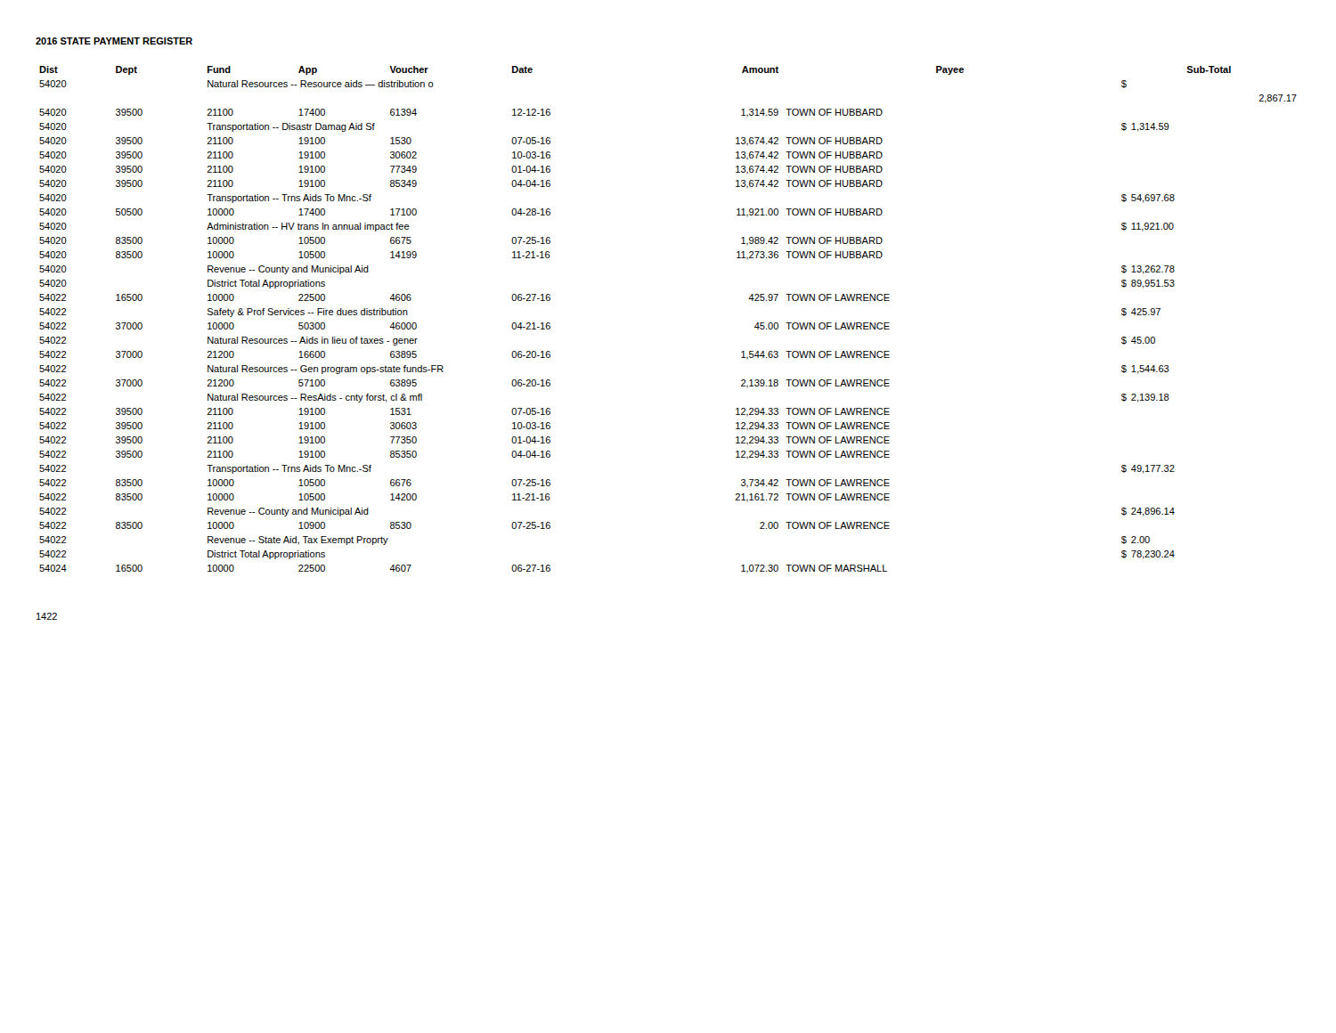2016 STATE PAYMENT REGISTER
| Dist | Dept | Fund | App | Voucher | Date | Amount | Payee | Sub-Total |
| --- | --- | --- | --- | --- | --- | --- | --- | --- |
| 54020 | | Natural Resources -- Resource aids — distribution o | | | $ |
| | | | | | | | | 2,867.17 |
| 54020 | 39500 | 21100 | 17400 | 61394 | 12-12-16 | 1,314.59 | TOWN OF HUBBARD | |
| 54020 | | Transportation -- Disastr Damag Aid Sf | | | $ 1,314.59 |
| 54020 | 39500 | 21100 | 19100 | 1530 | 07-05-16 | 13,674.42 | TOWN OF HUBBARD | |
| 54020 | 39500 | 21100 | 19100 | 30602 | 10-03-16 | 13,674.42 | TOWN OF HUBBARD | |
| 54020 | 39500 | 21100 | 19100 | 77349 | 01-04-16 | 13,674.42 | TOWN OF HUBBARD | |
| 54020 | 39500 | 21100 | 19100 | 85349 | 04-04-16 | 13,674.42 | TOWN OF HUBBARD | |
| 54020 | | Transportation -- Trns Aids To Mnc.-Sf | | | $ 54,697.68 |
| 54020 | 50500 | 10000 | 17400 | 17100 | 04-28-16 | 11,921.00 | TOWN OF HUBBARD | |
| 54020 | | Administration -- HV trans ln annual impact fee | | | $ 11,921.00 |
| 54020 | 83500 | 10000 | 10500 | 6675 | 07-25-16 | 1,989.42 | TOWN OF HUBBARD | |
| 54020 | 83500 | 10000 | 10500 | 14199 | 11-21-16 | 11,273.36 | TOWN OF HUBBARD | |
| 54020 | | Revenue -- County and Municipal Aid | | | $ 13,262.78 |
| 54020 | | District Total Appropriations | | | $ 89,951.53 |
| 54022 | 16500 | 10000 | 22500 | 4606 | 06-27-16 | 425.97 | TOWN OF LAWRENCE | |
| 54022 | | Safety & Prof Services -- Fire dues distribution | | | $ 425.97 |
| 54022 | 37000 | 10000 | 50300 | 46000 | 04-21-16 | 45.00 | TOWN OF LAWRENCE | |
| 54022 | | Natural Resources -- Aids in lieu of taxes - gener | | | $ 45.00 |
| 54022 | 37000 | 21200 | 16600 | 63895 | 06-20-16 | 1,544.63 | TOWN OF LAWRENCE | |
| 54022 | | Natural Resources -- Gen program ops-state funds-FR | | | $ 1,544.63 |
| 54022 | 37000 | 21200 | 57100 | 63895 | 06-20-16 | 2,139.18 | TOWN OF LAWRENCE | |
| 54022 | | Natural Resources -- ResAids - cnty forst, cl & mfl | | | $ 2,139.18 |
| 54022 | 39500 | 21100 | 19100 | 1531 | 07-05-16 | 12,294.33 | TOWN OF LAWRENCE | |
| 54022 | 39500 | 21100 | 19100 | 30603 | 10-03-16 | 12,294.33 | TOWN OF LAWRENCE | |
| 54022 | 39500 | 21100 | 19100 | 77350 | 01-04-16 | 12,294.33 | TOWN OF LAWRENCE | |
| 54022 | 39500 | 21100 | 19100 | 85350 | 04-04-16 | 12,294.33 | TOWN OF LAWRENCE | |
| 54022 | | Transportation -- Trns Aids To Mnc.-Sf | | | $ 49,177.32 |
| 54022 | 83500 | 10000 | 10500 | 6676 | 07-25-16 | 3,734.42 | TOWN OF LAWRENCE | |
| 54022 | 83500 | 10000 | 10500 | 14200 | 11-21-16 | 21,161.72 | TOWN OF LAWRENCE | |
| 54022 | | Revenue -- County and Municipal Aid | | | $ 24,896.14 |
| 54022 | 83500 | 10000 | 10900 | 8530 | 07-25-16 | 2.00 | TOWN OF LAWRENCE | |
| 54022 | | Revenue -- State Aid, Tax Exempt Proprty | | | $ 2.00 |
| 54022 | | District Total Appropriations | | | $ 78,230.24 |
| 54024 | 16500 | 10000 | 22500 | 4607 | 06-27-16 | 1,072.30 | TOWN OF MARSHALL | |
1422